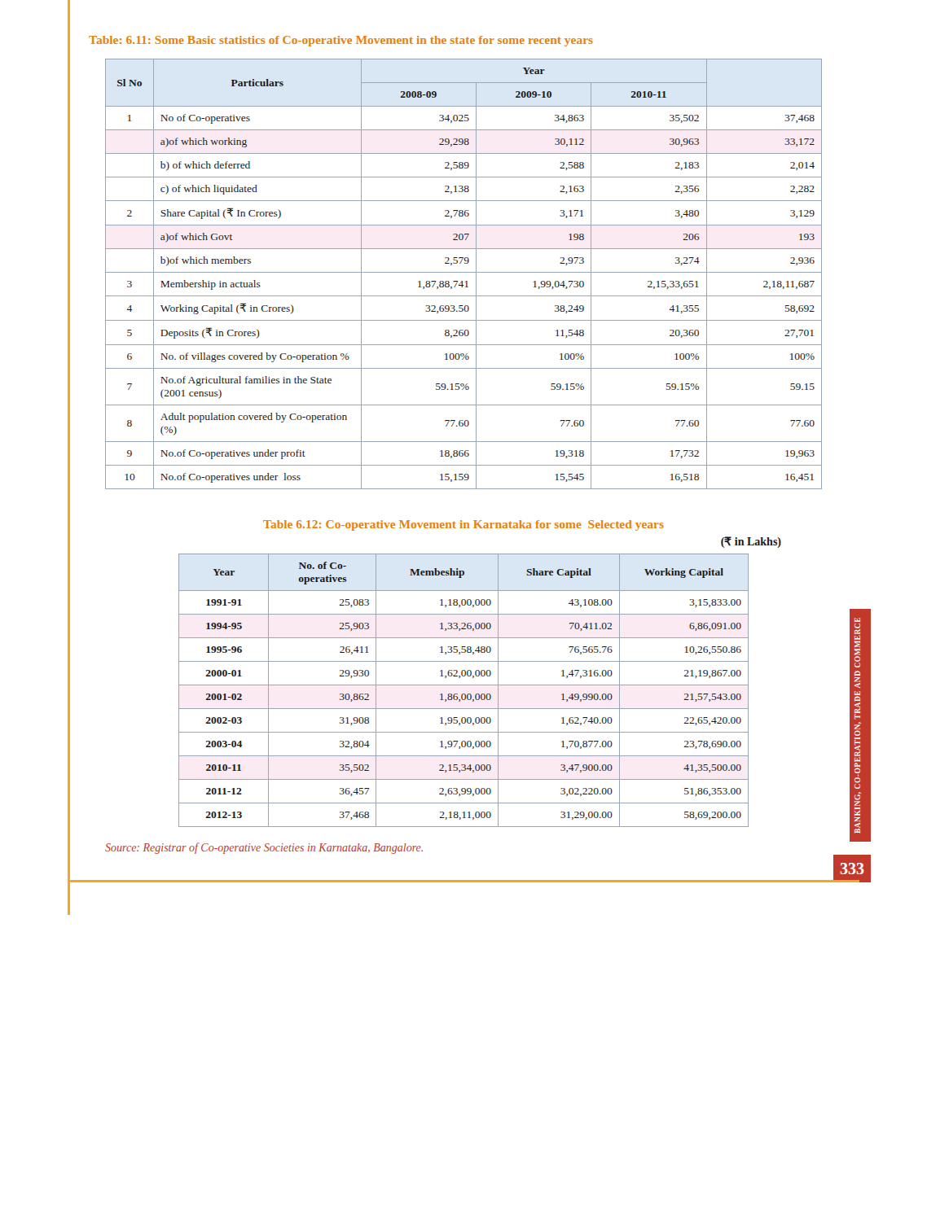Table: 6.11: Some Basic statistics of Co-operative Movement in the state for some recent years
| Sl No | Particulars | Year | |
| --- | --- | --- | --- |
| 2008-09 | 2009-10 | 2010-11 |
| 1 | No of Co-operatives | 34,025 | 34,863 | 35,502 | 37,468 |
| | a)of which working | 29,298 | 30,112 | 30,963 | 33,172 |
| | b) of which deferred | 2,589 | 2,588 | 2,183 | 2,014 |
| | c) of which liquidated | 2,138 | 2,163 | 2,356 | 2,282 |
| 2 | Share Capital (₹ In Crores) | 2,786 | 3,171 | 3,480 | 3,129 |
| | a)of which Govt | 207 | 198 | 206 | 193 |
| | b)of which members | 2,579 | 2,973 | 3,274 | 2,936 |
| 3 | Membership in actuals | 1,87,88,741 | 1,99,04,730 | 2,15,33,651 | 2,18,11,687 |
| 4 | Working Capital (₹ in Crores) | 32,693.50 | 38,249 | 41,355 | 58,692 |
| 5 | Deposits (₹ in Crores) | 8,260 | 11,548 | 20,360 | 27,701 |
| 6 | No. of villages covered by Co-operation % | 100% | 100% | 100% | 100% |
| 7 | No.of Agricultural families in the State (2001 census) | 59.15% | 59.15% | 59.15% | 59.15 |
| 8 | Adult population covered by Co-operation (%) | 77.60 | 77.60 | 77.60 | 77.60 |
| 9 | No.of Co-operatives under profit | 18,866 | 19,318 | 17,732 | 19,963 |
| 10 | No.of Co-operatives under loss | 15,159 | 15,545 | 16,518 | 16,451 |
Table 6.12: Co-operative Movement in Karnataka for some Selected years
(₹ in Lakhs)
| Year | No. of Co-operatives | Membeship | Share Capital | Working Capital |
| --- | --- | --- | --- | --- |
| 1991-91 | 25,083 | 1,18,00,000 | 43,108.00 | 3,15,833.00 |
| 1994-95 | 25,903 | 1,33,26,000 | 70,411.02 | 6,86,091.00 |
| 1995-96 | 26,411 | 1,35,58,480 | 76,565.76 | 10,26,550.86 |
| 2000-01 | 29,930 | 1,62,00,000 | 1,47,316.00 | 21,19,867.00 |
| 2001-02 | 30,862 | 1,86,00,000 | 1,49,990.00 | 21,57,543.00 |
| 2002-03 | 31,908 | 1,95,00,000 | 1,62,740.00 | 22,65,420.00 |
| 2003-04 | 32,804 | 1,97,00,000 | 1,70,877.00 | 23,78,690.00 |
| 2010-11 | 35,502 | 2,15,34,000 | 3,47,900.00 | 41,35,500.00 |
| 2011-12 | 36,457 | 2,63,99,000 | 3,02,220.00 | 51,86,353.00 |
| 2012-13 | 37,468 | 2,18,11,000 | 31,29,00.00 | 58,69,200.00 |
Source: Registrar of Co-operative Societies in Karnataka, Bangalore.
BANKING, CO-OPERATION, TRADE AND COMMERCE
333